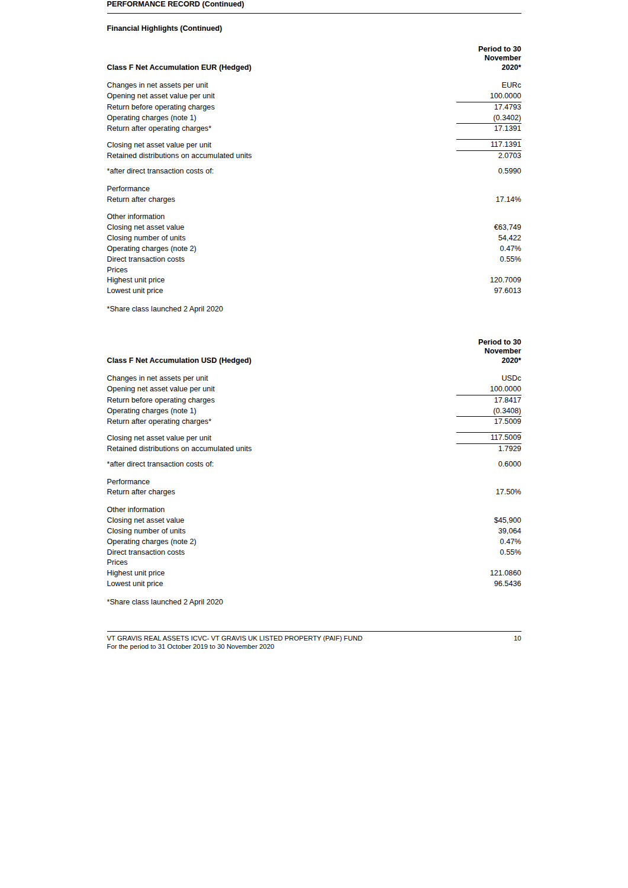PERFORMANCE RECORD (Continued)
Financial Highlights (Continued)
| Class F Net Accumulation EUR (Hedged) | Period to 30 November 2020* |
| Changes in net assets per unit | EURc |
| Opening net asset value per unit | 100.0000 |
| Return before operating charges | 17.4793 |
| Operating charges (note 1) | (0.3402) |
| Return after operating charges* | 17.1391 |
| Closing net asset value per unit | 117.1391 |
| Retained distributions on accumulated units | 2.0703 |
| *after direct transaction costs of: | 0.5990 |
| Performance | |
| Return after charges | 17.14% |
| Other information | |
| Closing net asset value | €63,749 |
| Closing number of units | 54,422 |
| Operating charges (note 2) | 0.47% |
| Direct transaction costs | 0.55% |
| Prices | |
| Highest unit price | 120.7009 |
| Lowest unit price | 97.6013 |
*Share class launched 2 April 2020
| Class F Net Accumulation USD (Hedged) | Period to 30 November 2020* |
| Changes in net assets per unit | USDc |
| Opening net asset value per unit | 100.0000 |
| Return before operating charges | 17.8417 |
| Operating charges (note 1) | (0.3408) |
| Return after operating charges* | 17.5009 |
| Closing net asset value per unit | 117.5009 |
| Retained distributions on accumulated units | 1.7929 |
| *after direct transaction costs of: | 0.6000 |
| Performance | |
| Return after charges | 17.50% |
| Other information | |
| Closing net asset value | $45,900 |
| Closing number of units | 39,064 |
| Operating charges (note 2) | 0.47% |
| Direct transaction costs | 0.55% |
| Prices | |
| Highest unit price | 121.0860 |
| Lowest unit price | 96.5436 |
*Share class launched 2 April 2020
VT GRAVIS REAL ASSETS ICVC- VT GRAVIS UK LISTED PROPERTY (PAIF) FUND
For the period to 31 October 2019 to 30 November 2020 10